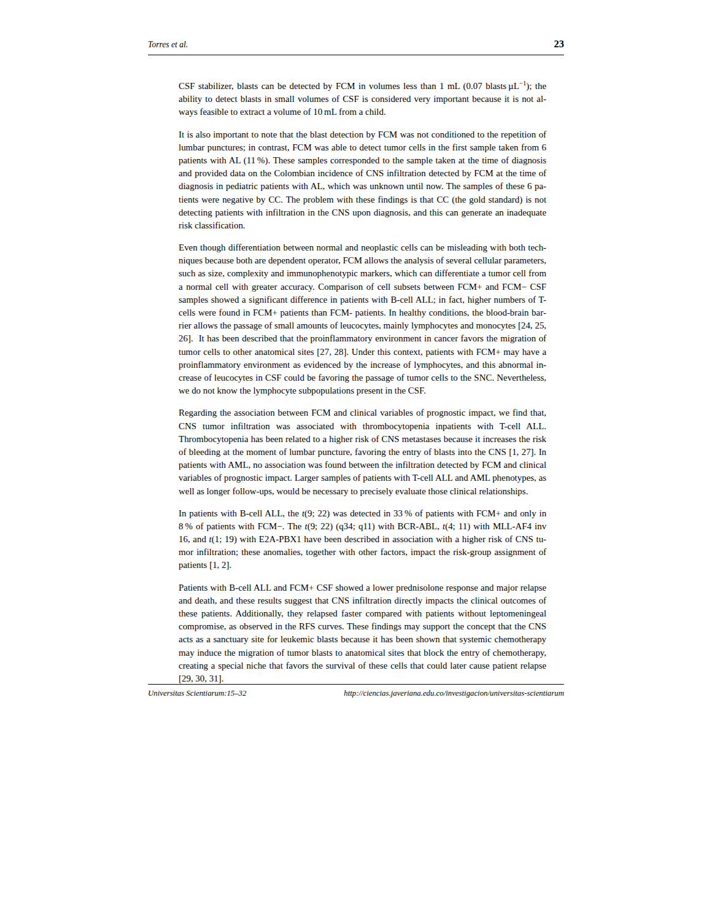Torres et al. 23
CSF stabilizer, blasts can be detected by FCM in volumes less than 1 mL (0.07 blasts µL−1); the ability to detect blasts in small volumes of CSF is considered very important because it is not always feasible to extract a volume of 10 mL from a child.
It is also important to note that the blast detection by FCM was not conditioned to the repetition of lumbar punctures; in contrast, FCM was able to detect tumor cells in the first sample taken from 6 patients with AL (11 %). These samples corresponded to the sample taken at the time of diagnosis and provided data on the Colombian incidence of CNS infiltration detected by FCM at the time of diagnosis in pediatric patients with AL, which was unknown until now. The samples of these 6 patients were negative by CC. The problem with these findings is that CC (the gold standard) is not detecting patients with infiltration in the CNS upon diagnosis, and this can generate an inadequate risk classification.
Even though differentiation between normal and neoplastic cells can be misleading with both techniques because both are dependent operator, FCM allows the analysis of several cellular parameters, such as size, complexity and immunophenotypic markers, which can differentiate a tumor cell from a normal cell with greater accuracy. Comparison of cell subsets between FCM+ and FCM− CSF samples showed a significant difference in patients with B-cell ALL; in fact, higher numbers of T-cells were found in FCM+ patients than FCM- patients. In healthy conditions, the blood-brain barrier allows the passage of small amounts of leucocytes, mainly lymphocytes and monocytes [24, 25, 26]. It has been described that the proinflammatory environment in cancer favors the migration of tumor cells to other anatomical sites [27, 28]. Under this context, patients with FCM+ may have a proinflammatory environment as evidenced by the increase of lymphocytes, and this abnormal increase of leucocytes in CSF could be favoring the passage of tumor cells to the SNC. Nevertheless, we do not know the lymphocyte subpopulations present in the CSF.
Regarding the association between FCM and clinical variables of prognostic impact, we find that, CNS tumor infiltration was associated with thrombocytopenia inpatients with T-cell ALL. Thrombocytopenia has been related to a higher risk of CNS metastases because it increases the risk of bleeding at the moment of lumbar puncture, favoring the entry of blasts into the CNS [1, 27]. In patients with AML, no association was found between the infiltration detected by FCM and clinical variables of prognostic impact. Larger samples of patients with T-cell ALL and AML phenotypes, as well as longer follow-ups, would be necessary to precisely evaluate those clinical relationships.
In patients with B-cell ALL, the t(9; 22) was detected in 33 % of patients with FCM+ and only in 8 % of patients with FCM−. The t(9; 22) (q34; q11) with BCR-ABL, t(4; 11) with MLL-AF4 inv 16, and t(1; 19) with E2A-PBX1 have been described in association with a higher risk of CNS tumor infiltration; these anomalies, together with other factors, impact the risk-group assignment of patients [1, 2].
Patients with B-cell ALL and FCM+ CSF showed a lower prednisolone response and major relapse and death, and these results suggest that CNS infiltration directly impacts the clinical outcomes of these patients. Additionally, they relapsed faster compared with patients without leptomeningeal compromise, as observed in the RFS curves. These findings may support the concept that the CNS acts as a sanctuary site for leukemic blasts because it has been shown that systemic chemotherapy may induce the migration of tumor blasts to anatomical sites that block the entry of chemotherapy, creating a special niche that favors the survival of these cells that could later cause patient relapse [29, 30, 31].
Universitas Scientiarum:15–32 http://ciencias.javeriana.edu.co/investigacion/universitas-scientiarum